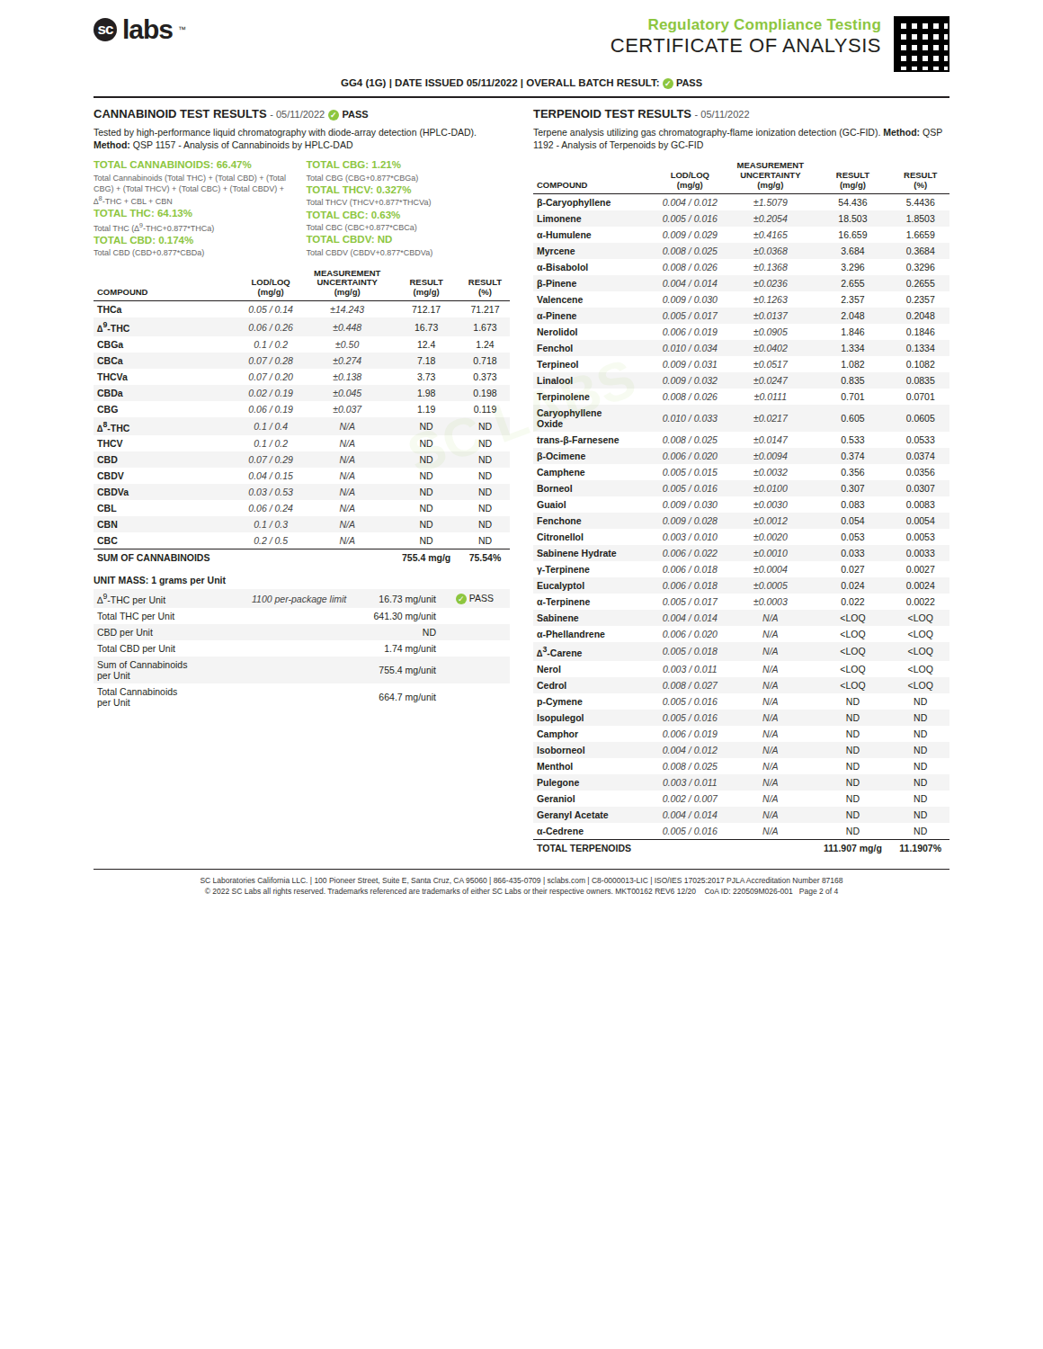SC LABS
sclabs™
Regulatory Compliance Testing
CERTIFICATE OF ANALYSIS
GG4 (1G) | DATE ISSUED 05/11/2022 | OVERALL BATCH RESULT: ✓ PASS
CANNABINOID TEST RESULTS - 05/11/2022 ✓ PASS
Tested by high-performance liquid chromatography with diode-array detection (HPLC-DAD). Method: QSP 1157 - Analysis of Cannabinoids by HPLC-DAD
TOTAL CANNABINOIDS: 66.47% Total Cannabinoids (Total THC) + (Total CBD) + (Total CBG) + (Total THCV) + (Total CBC) + (Total CBDV) + ∆8-THC + CBL + CBN TOTAL THC: 64.13% Total THC (∆9-THC+0.877*THCa) TOTAL CBD: 0.174% Total CBD (CBD+0.877*CBDa)
TOTAL CBG: 1.21% Total CBG (CBG+0.877*CBGa) TOTAL THCV: 0.327% Total THCV (THCV+0.877*THCVa) TOTAL CBC: 0.63% Total CBC (CBC+0.877*CBCa) TOTAL CBDV: ND Total CBDV (CBDV+0.877*CBDVa)
| COMPOUND | LOD/LOQ (mg/g) | MEASUREMENT UNCERTAINTY (mg/g) | RESULT (mg/g) | RESULT (%) |
| --- | --- | --- | --- | --- |
| THCa | 0.05 / 0.14 | ±14.243 | 712.17 | 71.217 |
| ∆ 9 -THC | 0.06 / 0.26 | ±0.448 | 16.73 | 1.673 |
| CBGa | 0.1 / 0.2 | ±0.50 | 12.4 | 1.24 |
| CBCa | 0.07 / 0.28 | ±0.274 | 7.18 | 0.718 |
| THCVa | 0.07 / 0.20 | ±0.138 | 3.73 | 0.373 |
| CBDa | 0.02 / 0.19 | ±0.045 | 1.98 | 0.198 |
| CBG | 0.06 / 0.19 | ±0.037 | 1.19 | 0.119 |
| ∆ 8 -THC | 0.1 / 0.4 | N/A | ND | ND |
| THCV | 0.1 / 0.2 | N/A | ND | ND |
| CBD | 0.07 / 0.29 | N/A | ND | ND |
| CBDV | 0.04 / 0.15 | N/A | ND | ND |
| CBDVa | 0.03 / 0.53 | N/A | ND | ND |
| CBL | 0.06 / 0.24 | N/A | ND | ND |
| CBN | 0.1 / 0.3 | N/A | ND | ND |
| CBC | 0.2 / 0.5 | N/A | ND | ND |
| SUM OF CANNABINOIDS | | | 755.4 mg/g | 75.54% |
UNIT MASS: 1 grams per Unit
| ∆ 9 -THC per Unit | 1100 per-package limit | 16.73 mg/unit | ✓ PASS |
| Total THC per Unit | | 641.30 mg/unit | |
| CBD per Unit | | ND | |
| Total CBD per Unit | | 1.74 mg/unit | |
| Sum of Cannabinoids per Unit | | 755.4 mg/unit | |
| Total Cannabinoids per Unit | | 664.7 mg/unit | |
TERPENOID TEST RESULTS - 05/11/2022
Terpene analysis utilizing gas chromatography-flame ionization detection (GC-FID). Method: QSP 1192 - Analysis of Terpenoids by GC-FID
| COMPOUND | LOD/LOQ (mg/g) | MEASUREMENT UNCERTAINTY (mg/g) | RESULT (mg/g) | RESULT (%) |
| --- | --- | --- | --- | --- |
| β-Caryophyllene | 0.004 / 0.012 | ±1.5079 | 54.436 | 5.4436 |
| Limonene | 0.005 / 0.016 | ±0.2054 | 18.503 | 1.8503 |
| α-Humulene | 0.009 / 0.029 | ±0.4165 | 16.659 | 1.6659 |
| Myrcene | 0.008 / 0.025 | ±0.0368 | 3.684 | 0.3684 |
| α-Bisabolol | 0.008 / 0.026 | ±0.1368 | 3.296 | 0.3296 |
| β-Pinene | 0.004 / 0.014 | ±0.0236 | 2.655 | 0.2655 |
| Valencene | 0.009 / 0.030 | ±0.1263 | 2.357 | 0.2357 |
| α-Pinene | 0.005 / 0.017 | ±0.0137 | 2.048 | 0.2048 |
| Nerolidol | 0.006 / 0.019 | ±0.0905 | 1.846 | 0.1846 |
| Fenchol | 0.010 / 0.034 | ±0.0402 | 1.334 | 0.1334 |
| Terpineol | 0.009 / 0.031 | ±0.0517 | 1.082 | 0.1082 |
| Linalool | 0.009 / 0.032 | ±0.0247 | 0.835 | 0.0835 |
| Terpinolene | 0.008 / 0.026 | ±0.0111 | 0.701 | 0.0701 |
| Caryophyllene Oxide | 0.010 / 0.033 | ±0.0217 | 0.605 | 0.0605 |
| trans-β-Farnesene | 0.008 / 0.025 | ±0.0147 | 0.533 | 0.0533 |
| β-Ocimene | 0.006 / 0.020 | ±0.0094 | 0.374 | 0.0374 |
| Camphene | 0.005 / 0.015 | ±0.0032 | 0.356 | 0.0356 |
| Borneol | 0.005 / 0.016 | ±0.0100 | 0.307 | 0.0307 |
| Guaiol | 0.009 / 0.030 | ±0.0030 | 0.083 | 0.0083 |
| Fenchone | 0.009 / 0.028 | ±0.0012 | 0.054 | 0.0054 |
| Citronellol | 0.003 / 0.010 | ±0.0020 | 0.053 | 0.0053 |
| Sabinene Hydrate | 0.006 / 0.022 | ±0.0010 | 0.033 | 0.0033 |
| γ-Terpinene | 0.006 / 0.018 | ±0.0004 | 0.027 | 0.0027 |
| Eucalyptol | 0.006 / 0.018 | ±0.0005 | 0.024 | 0.0024 |
| α-Terpinene | 0.005 / 0.017 | ±0.0003 | 0.022 | 0.0022 |
| Sabinene | 0.004 / 0.014 | N/A | <LOQ | <LOQ |
| α-Phellandrene | 0.006 / 0.020 | N/A | <LOQ | <LOQ |
| ∆ 3 -Carene | 0.005 / 0.018 | N/A | <LOQ | <LOQ |
| Nerol | 0.003 / 0.011 | N/A | <LOQ | <LOQ |
| Cedrol | 0.008 / 0.027 | N/A | <LOQ | <LOQ |
| p-Cymene | 0.005 / 0.016 | N/A | ND | ND |
| Isopulegol | 0.005 / 0.016 | N/A | ND | ND |
| Camphor | 0.006 / 0.019 | N/A | ND | ND |
| Isoborneol | 0.004 / 0.012 | N/A | ND | ND |
| Menthol | 0.008 / 0.025 | N/A | ND | ND |
| Pulegone | 0.003 / 0.011 | N/A | ND | ND |
| Geraniol | 0.002 / 0.007 | N/A | ND | ND |
| Geranyl Acetate | 0.004 / 0.014 | N/A | ND | ND |
| α-Cedrene | 0.005 / 0.016 | N/A | ND | ND |
| TOTAL TERPENOIDS | | | 111.907 mg/g | 11.1907% |
SC Laboratories California LLC. | 100 Pioneer Street, Suite E, Santa Cruz, CA 95060 | 866-435-0709 | sclabs.com | C8-0000013-LIC | ISO/IES 17025:2017 PJLA Accreditation Number 87168
© 2022 SC Labs all rights reserved. Trademarks referenced are trademarks of either SC Labs or their respective owners. MKT00162 REV6 12/20 CoA ID: 220509M026-001 Page 2 of 4